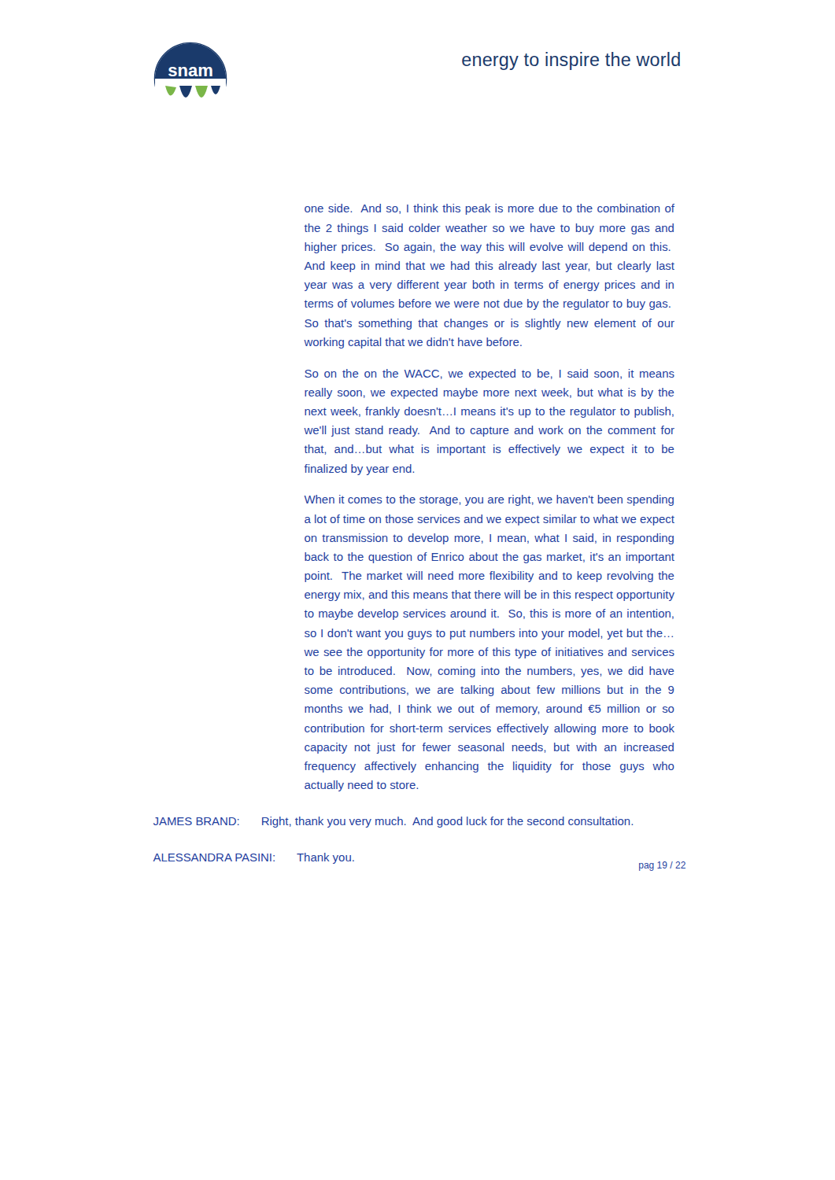snam
energy to inspire the world
one side. And so, I think this peak is more due to the combination of the 2 things I said colder weather so we have to buy more gas and higher prices. So again, the way this will evolve will depend on this. And keep in mind that we had this already last year, but clearly last year was a very different year both in terms of energy prices and in terms of volumes before we were not due by the regulator to buy gas. So that's something that changes or is slightly new element of our working capital that we didn't have before.
So on the on the WACC, we expected to be, I said soon, it means really soon, we expected maybe more next week, but what is by the next week, frankly doesn't…I means it's up to the regulator to publish, we'll just stand ready. And to capture and work on the comment for that, and…but what is important is effectively we expect it to be finalized by year end.
When it comes to the storage, you are right, we haven't been spending a lot of time on those services and we expect similar to what we expect on transmission to develop more, I mean, what I said, in responding back to the question of Enrico about the gas market, it's an important point. The market will need more flexibility and to keep revolving the energy mix, and this means that there will be in this respect opportunity to maybe develop services around it. So, this is more of an intention, so I don't want you guys to put numbers into your model, yet but the…we see the opportunity for more of this type of initiatives and services to be introduced. Now, coming into the numbers, yes, we did have some contributions, we are talking about few millions but in the 9 months we had, I think we out of memory, around €5 million or so contribution for short-term services effectively allowing more to book capacity not just for fewer seasonal needs, but with an increased frequency affectively enhancing the liquidity for those guys who actually need to store.
JAMES BRAND:
Right, thank you very much. And good luck for the second consultation.
ALESSANDRA PASINI:
Thank you.
pag 19 / 22